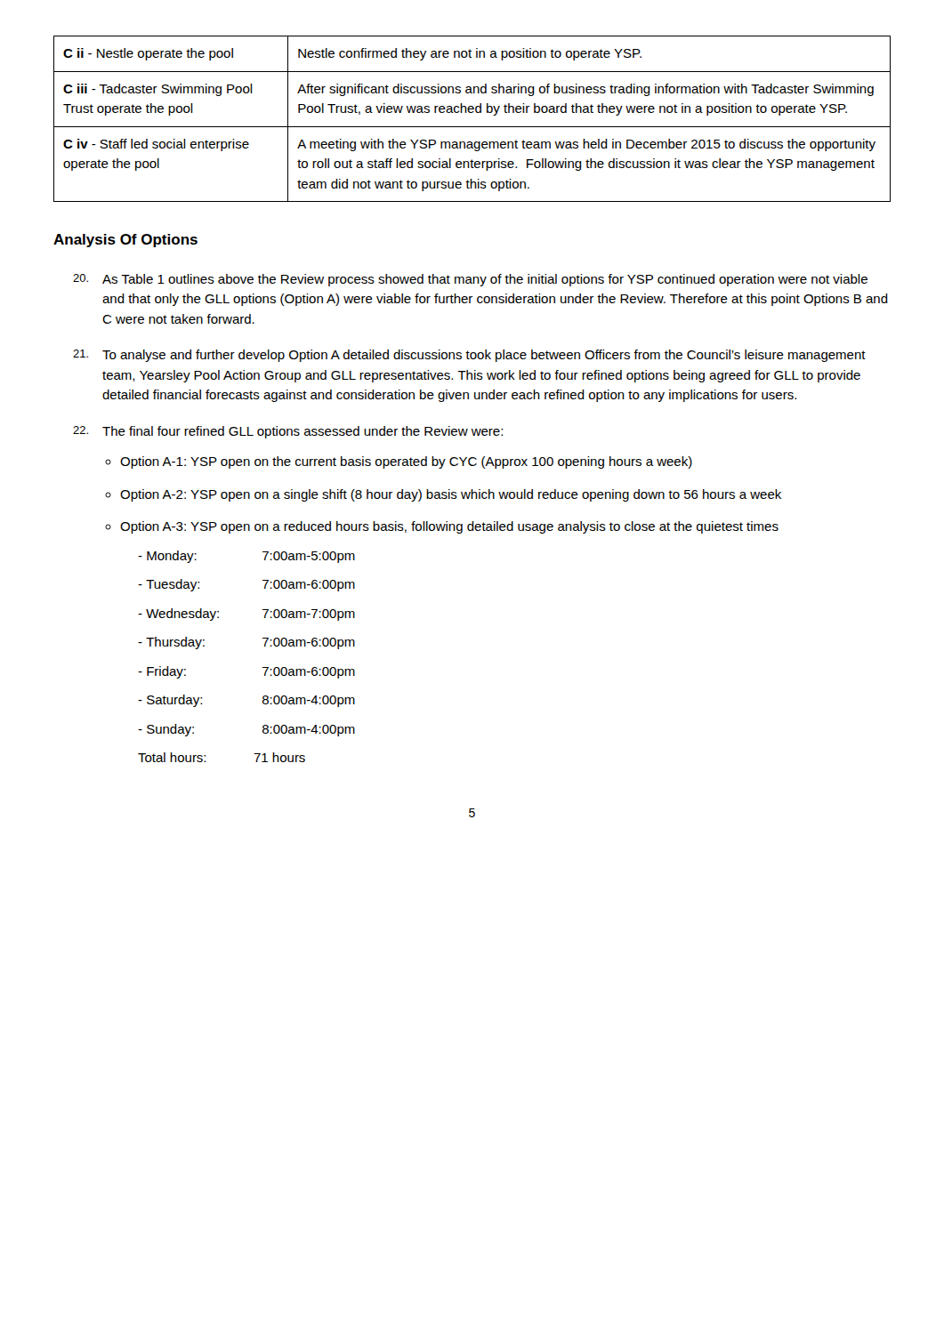| C ii - Nestle operate the pool | Nestle confirmed they are not in a position to operate YSP. |
| C iii - Tadcaster Swimming Pool Trust operate the pool | After significant discussions and sharing of business trading information with Tadcaster Swimming Pool Trust, a view was reached by their board that they were not in a position to operate YSP. |
| C iv - Staff led social enterprise operate the pool | A meeting with the YSP management team was held in December 2015 to discuss the opportunity to roll out a staff led social enterprise. Following the discussion it was clear the YSP management team did not want to pursue this option. |
Analysis Of Options
20. As Table 1 outlines above the Review process showed that many of the initial options for YSP continued operation were not viable and that only the GLL options (Option A) were viable for further consideration under the Review. Therefore at this point Options B and C were not taken forward.
21. To analyse and further develop Option A detailed discussions took place between Officers from the Council’s leisure management team, Yearsley Pool Action Group and GLL representatives. This work led to four refined options being agreed for GLL to provide detailed financial forecasts against and consideration be given under each refined option to any implications for users.
22. The final four refined GLL options assessed under the Review were:
Option A-1: YSP open on the current basis operated by CYC (Approx 100 opening hours a week)
Option A-2: YSP open on a single shift (8 hour day) basis which would reduce opening down to 56 hours a week
Option A-3: YSP open on a reduced hours basis, following detailed usage analysis to close at the quietest times
Monday: 7:00am-5:00pm
Tuesday: 7:00am-6:00pm
Wednesday: 7:00am-7:00pm
Thursday: 7:00am-6:00pm
Friday: 7:00am-6:00pm
Saturday: 8:00am-4:00pm
Sunday: 8:00am-4:00pm
Total hours: 71 hours
5